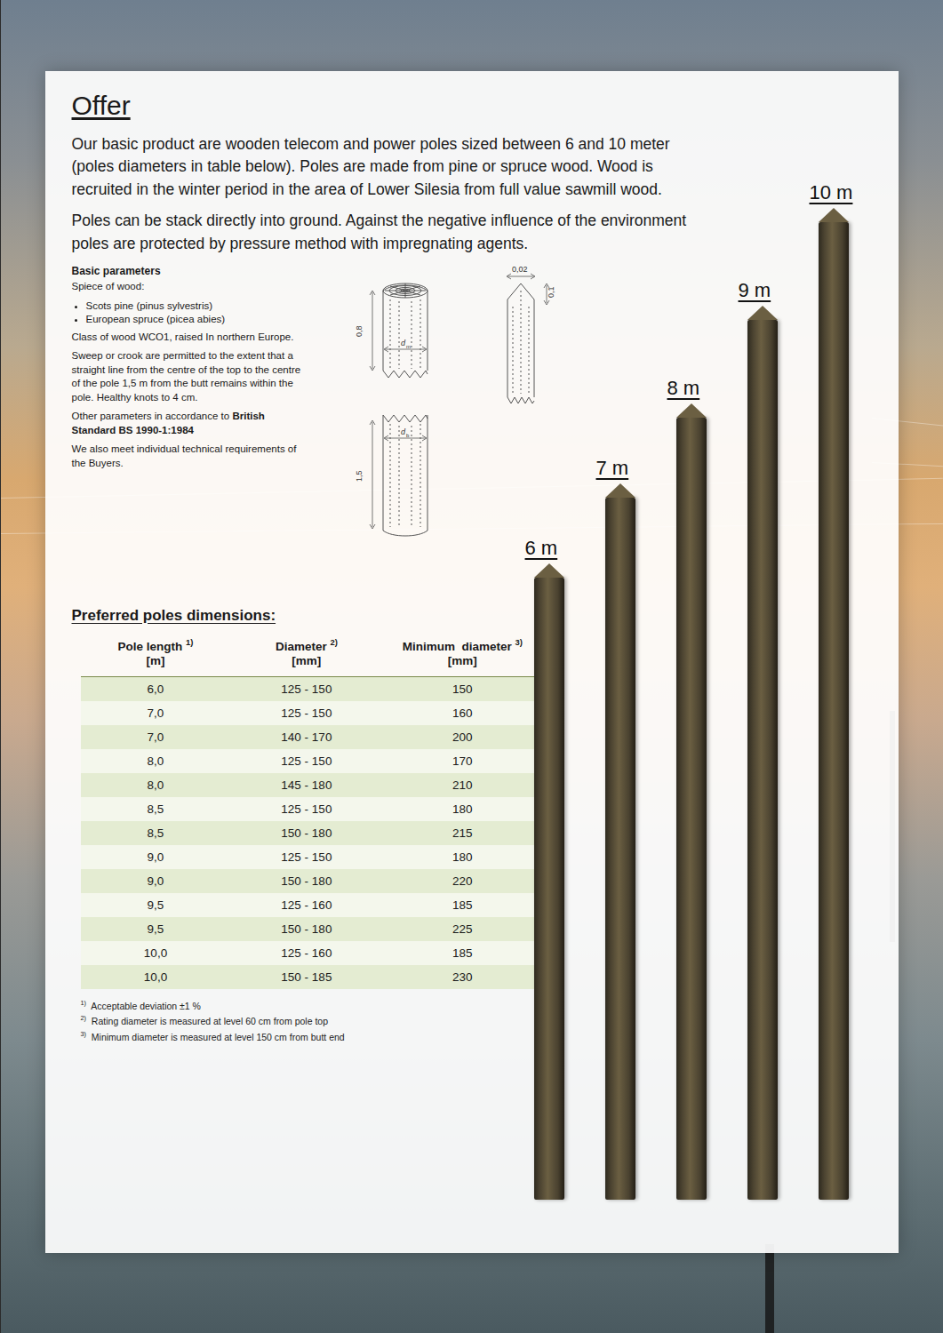Offer
Our basic product are wooden telecom and power poles sized between 6 and 10 meter (poles diameters in table below). Poles are made from pine or spruce wood. Wood is recruited in the winter period in the area of Lower Silesia from full value sawmill wood.
Poles can be stack directly into ground. Against the negative influence of the environment poles are protected by pressure method with impregnating agents.
Basic parameters
Spiece of wood:
Scots pine (pinus sylvestris)
European spruce (picea abies)
Class of wood WCO1, raised In northern Europe.
Sweep or crook are permitted to the extent that a straight line from the centre of the top to the centre of the pole 1,5 m from the butt remains within the pole. Healthy knots to 4 cm.
Other parameters in accordance to British Standard BS 1990-1:1984
We also meet individual technical requirements of the Buyers.
0,8 d m d b 1,5 0,02 0,1
Preferred poles dimensions:
| Pole length 1) [m] | Diameter 2) [mm] | Minimum diameter 3) [mm] |
| --- | --- | --- |
| 6,0 | 125 - 150 | 150 |
| 7,0 | 125 - 150 | 160 |
| 7,0 | 140 - 170 | 200 |
| 8,0 | 125 - 150 | 170 |
| 8,0 | 145 - 180 | 210 |
| 8,5 | 125 - 150 | 180 |
| 8,5 | 150 - 180 | 215 |
| 9,0 | 125 - 150 | 180 |
| 9,0 | 150 - 180 | 220 |
| 9,5 | 125 - 160 | 185 |
| 9,5 | 150 - 180 | 225 |
| 10,0 | 125 - 160 | 185 |
| 10,0 | 150 - 185 | 230 |
1) Acceptable deviation ±1 %
2) Rating diameter is measured at level 60 cm from pole top
3) Minimum diameter is measured at level 150 cm from butt end
6 m
7 m
8 m
9 m
10 m